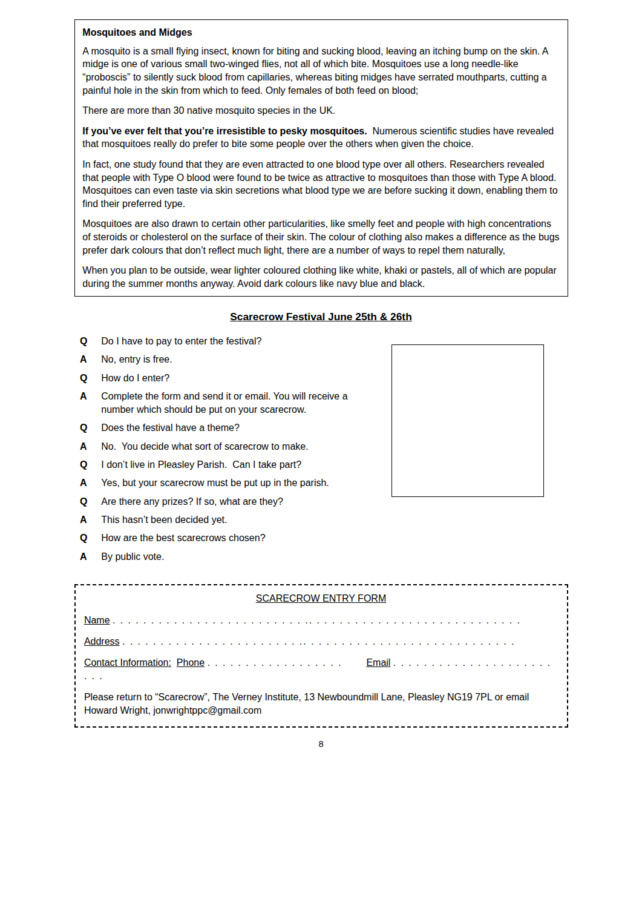Mosquitoes and Midges
A mosquito is a small flying insect, known for biting and sucking blood, leaving an itching bump on the skin. A midge is one of various small two-winged flies, not all of which bite. Mosquitoes use a long needle-like “proboscis” to silently suck blood from capillaries, whereas biting midges have serrated mouthparts, cutting a painful hole in the skin from which to feed. Only females of both feed on blood;
There are more than 30 native mosquito species in the UK.
If you’ve ever felt that you’re irresistible to pesky mosquitoes. Numerous scientific studies have revealed that mosquitoes really do prefer to bite some people over the others when given the choice.
In fact, one study found that they are even attracted to one blood type over all others. Researchers revealed that people with Type O blood were found to be twice as attractive to mosquitoes than those with Type A blood. Mosquitoes can even taste via skin secretions what blood type we are before sucking it down, enabling them to find their preferred type.
Mosquitoes are also drawn to certain other particularities, like smelly feet and people with high concentrations of steroids or cholesterol on the surface of their skin. The colour of clothing also makes a difference as the bugs prefer dark colours that don’t reflect much light, there are a number of ways to repel them naturally,
When you plan to be outside, wear lighter coloured clothing like white, khaki or pastels, all of which are popular during the summer months anyway. Avoid dark colours like navy blue and black.
Scarecrow Festival June 25th & 26th
QDo I have to pay to enter the festival?
ANo, entry is free.
QHow do I enter?
AComplete the form and send it or email. You will receive a number which should be put on your scarecrow.
QDoes the festival have a theme?
ANo. You decide what sort of scarecrow to make.
QI don’t live in Pleasley Parish. Can I take part?
AYes, but your scarecrow must be put up in the parish.
QAre there any prizes? If so, what are they?
AThis hasn’t been decided yet.
QHow are the best scarecrows chosen?
ABy public vote.
SCARECROW ENTRY FORM
Name . . . . . . . . . . . . . . . . . . . . . . . . . .. . . . . . . . . . . . . . . . . . . . . . . . . . . .
Address . . . . . . . . . . . . . . . . . . . . . . . .. . . . . . . . . . . . . . . . . . . . . . . . . . . .
Contact Information: Phone . . . . . . . . . . . . . . . . . . Email . . . . . . . . . . . . . . . . . . . . . . . .
Please return to “Scarecrow”, The Verney Institute, 13 Newboundmill Lane, Pleasley NG19 7PL or email Howard Wright, jonwrightppc@gmail.com
8